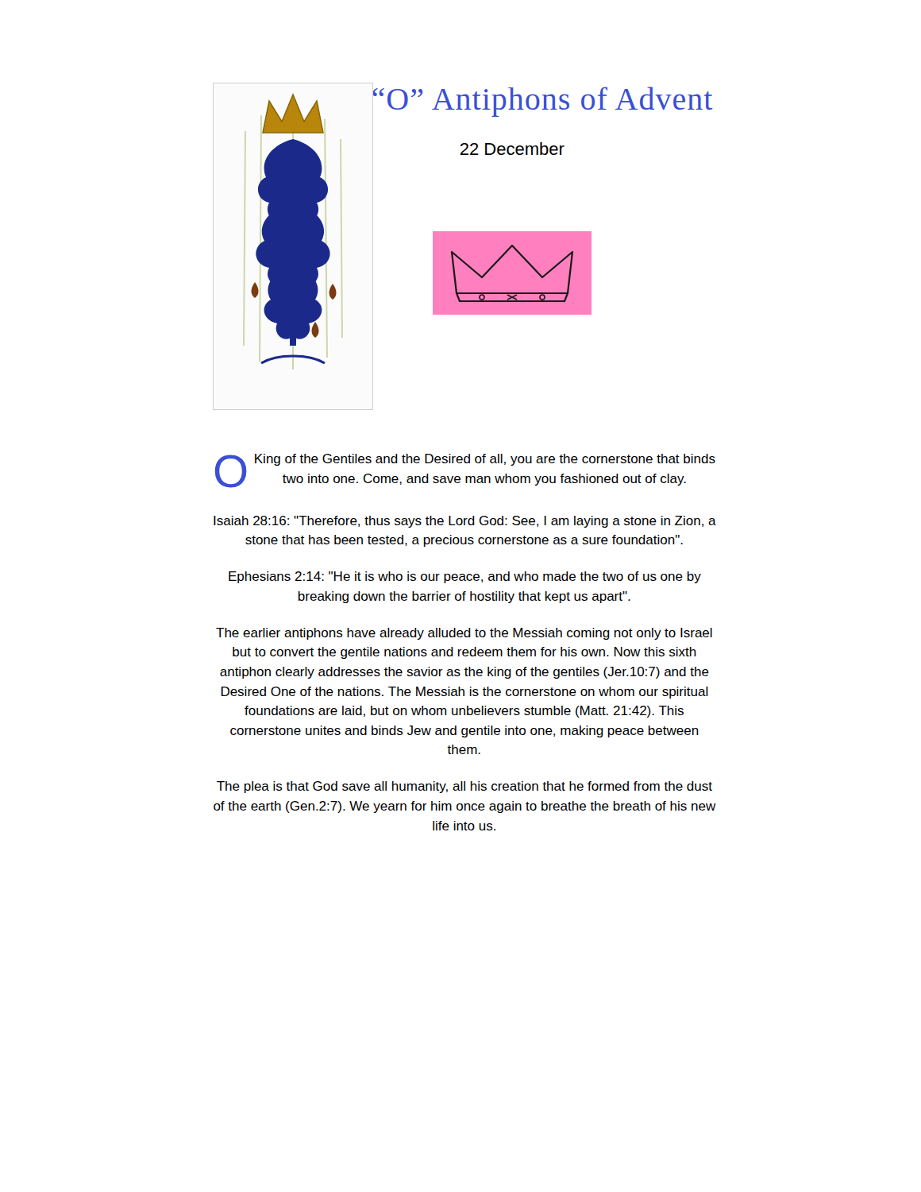The “O” Antiphons of Advent
22 December
O King of the Gentiles and the Desired of all, you are the cornerstone that binds two into one. Come, and save man whom you fashioned out of clay.
Isaiah 28:16: "Therefore, thus says the Lord God: See, I am laying a stone in Zion, a stone that has been tested, a precious cornerstone as a sure foundation".
Ephesians 2:14: "He it is who is our peace, and who made the two of us one by breaking down the barrier of hostility that kept us apart".
The earlier antiphons have already alluded to the Messiah coming not only to Israel but to convert the gentile nations and redeem them for his own. Now this sixth antiphon clearly addresses the savior as the king of the gentiles (Jer.10:7) and the Desired One of the nations. The Messiah is the cornerstone on whom our spiritual foundations are laid, but on whom unbelievers stumble (Matt. 21:42). This cornerstone unites and binds Jew and gentile into one, making peace between them.
The plea is that God save all humanity, all his creation that he formed from the dust of the earth (Gen.2:7). We yearn for him once again to breathe the breath of his new life into us.